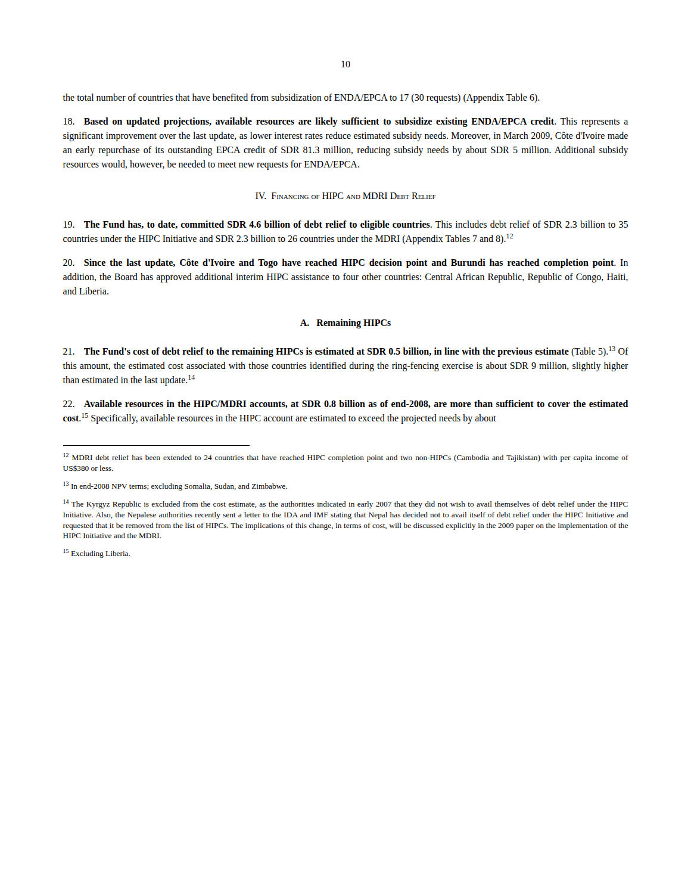10
the total number of countries that have benefited from subsidization of ENDA/EPCA to 17 (30 requests) (Appendix Table 6).
18. Based on updated projections, available resources are likely sufficient to subsidize existing ENDA/EPCA credit. This represents a significant improvement over the last update, as lower interest rates reduce estimated subsidy needs. Moreover, in March 2009, Côte d'Ivoire made an early repurchase of its outstanding EPCA credit of SDR 81.3 million, reducing subsidy needs by about SDR 5 million. Additional subsidy resources would, however, be needed to meet new requests for ENDA/EPCA.
IV. Financing of HIPC and MDRI Debt Relief
19. The Fund has, to date, committed SDR 4.6 billion of debt relief to eligible countries. This includes debt relief of SDR 2.3 billion to 35 countries under the HIPC Initiative and SDR 2.3 billion to 26 countries under the MDRI (Appendix Tables 7 and 8).12
20. Since the last update, Côte d'Ivoire and Togo have reached HIPC decision point and Burundi has reached completion point. In addition, the Board has approved additional interim HIPC assistance to four other countries: Central African Republic, Republic of Congo, Haiti, and Liberia.
A. Remaining HIPCs
21. The Fund's cost of debt relief to the remaining HIPCs is estimated at SDR 0.5 billion, in line with the previous estimate (Table 5).13 Of this amount, the estimated cost associated with those countries identified during the ring-fencing exercise is about SDR 9 million, slightly higher than estimated in the last update.14
22. Available resources in the HIPC/MDRI accounts, at SDR 0.8 billion as of end-2008, are more than sufficient to cover the estimated cost.15 Specifically, available resources in the HIPC account are estimated to exceed the projected needs by about
12 MDRI debt relief has been extended to 24 countries that have reached HIPC completion point and two non-HIPCs (Cambodia and Tajikistan) with per capita income of US$380 or less.
13 In end-2008 NPV terms; excluding Somalia, Sudan, and Zimbabwe.
14 The Kyrgyz Republic is excluded from the cost estimate, as the authorities indicated in early 2007 that they did not wish to avail themselves of debt relief under the HIPC Initiative. Also, the Nepalese authorities recently sent a letter to the IDA and IMF stating that Nepal has decided not to avail itself of debt relief under the HIPC Initiative and requested that it be removed from the list of HIPCs. The implications of this change, in terms of cost, will be discussed explicitly in the 2009 paper on the implementation of the HIPC Initiative and the MDRI.
15 Excluding Liberia.